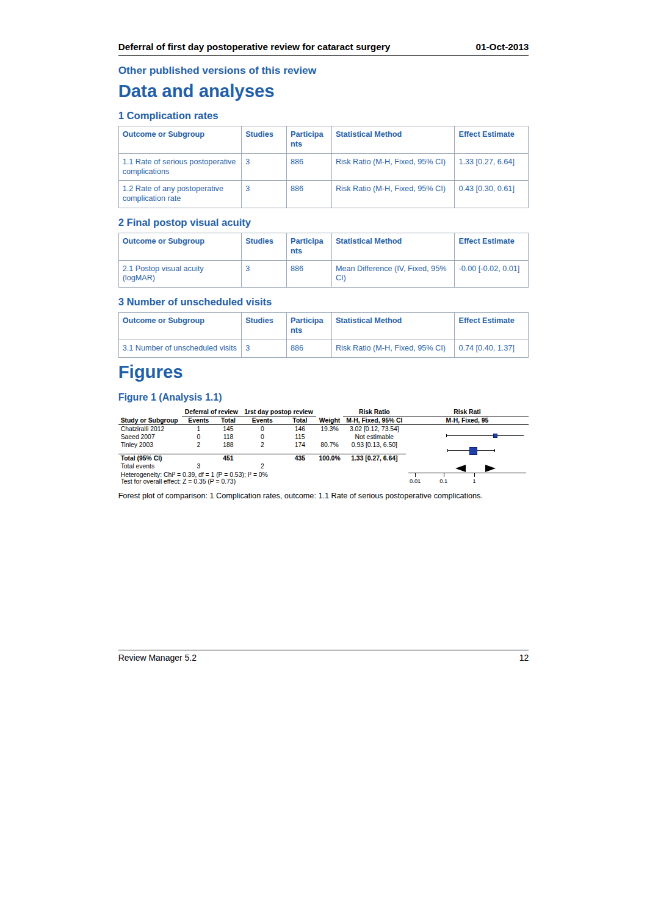Deferral of first day postoperative review for cataract surgery
01-Oct-2013
Other published versions of this review
Data and analyses
1 Complication rates
| Outcome or Subgroup | Studies | Participa nts | Statistical Method | Effect Estimate |
| --- | --- | --- | --- | --- |
| 1.1 Rate of serious postoperative complications | 3 | 886 | Risk Ratio (M-H, Fixed, 95% CI) | 1.33 [0.27, 6.64] |
| 1.2 Rate of any postoperative complication rate | 3 | 886 | Risk Ratio (M-H, Fixed, 95% CI) | 0.43 [0.30, 0.61] |
2 Final postop visual acuity
| Outcome or Subgroup | Studies | Participa nts | Statistical Method | Effect Estimate |
| --- | --- | --- | --- | --- |
| 2.1 Postop visual acuity (logMAR) | 3 | 886 | Mean Difference (IV, Fixed, 95% CI) | -0.00 [-0.02, 0.01] |
3 Number of unscheduled visits
| Outcome or Subgroup | Studies | Participa nts | Statistical Method | Effect Estimate |
| --- | --- | --- | --- | --- |
| 3.1 Number of unscheduled visits | 3 | 886 | Risk Ratio (M-H, Fixed, 95% CI) | 0.74 [0.40, 1.37] |
Figures
Figure 1 (Analysis 1.1)
| | Deferral of review | 1rst day postop review | | Risk Ratio | Risk Rati |
| Study or Subgroup | Events | Total | Events | Total | Weight | M-H, Fixed, 95% CI | M-H, Fixed, 95 |
| Chatziralli 2012 | 1 | 145 | 0 | 146 | 19.3% | 3.02 [0.12, 73.54] | 0.01 0.1 1 Deferral of review Firs |
| Saeed 2007 | 0 | 118 | 0 | 115 | | Not estimable |
| Tinley 2003 | 2 | 188 | 2 | 174 | 80.7% | 0.93 [0.13, 6.50] |
| Total (95% CI) | | 451 | | 435 | 100.0% | 1.33 [0.27, 6.64] |
| Total events | 3 | | 2 | | | |
| Heterogeneity: Chi² = 0.39, df = 1 (P = 0.53); I² = 0% Test for overall effect: Z = 0.35 (P = 0.73) |
Forest plot of comparison: 1 Complication rates, outcome: 1.1 Rate of serious postoperative complications.
Review Manager 5.2
12